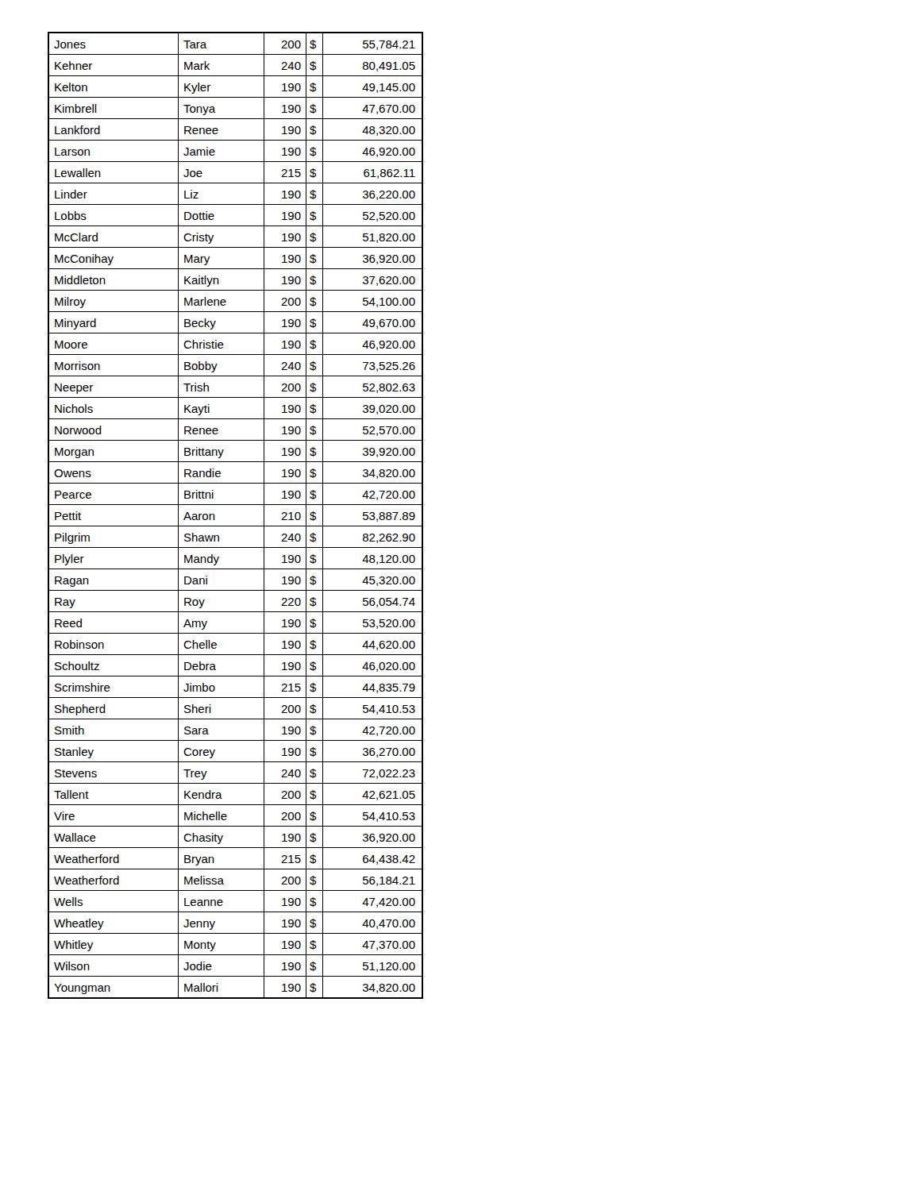| Jones | Tara | 200 | $ | 55,784.21 |
| Kehner | Mark | 240 | $ | 80,491.05 |
| Kelton | Kyler | 190 | $ | 49,145.00 |
| Kimbrell | Tonya | 190 | $ | 47,670.00 |
| Lankford | Renee | 190 | $ | 48,320.00 |
| Larson | Jamie | 190 | $ | 46,920.00 |
| Lewallen | Joe | 215 | $ | 61,862.11 |
| Linder | Liz | 190 | $ | 36,220.00 |
| Lobbs | Dottie | 190 | $ | 52,520.00 |
| McClard | Cristy | 190 | $ | 51,820.00 |
| McConihay | Mary | 190 | $ | 36,920.00 |
| Middleton | Kaitlyn | 190 | $ | 37,620.00 |
| Milroy | Marlene | 200 | $ | 54,100.00 |
| Minyard | Becky | 190 | $ | 49,670.00 |
| Moore | Christie | 190 | $ | 46,920.00 |
| Morrison | Bobby | 240 | $ | 73,525.26 |
| Neeper | Trish | 200 | $ | 52,802.63 |
| Nichols | Kayti | 190 | $ | 39,020.00 |
| Norwood | Renee | 190 | $ | 52,570.00 |
| Morgan | Brittany | 190 | $ | 39,920.00 |
| Owens | Randie | 190 | $ | 34,820.00 |
| Pearce | Brittni | 190 | $ | 42,720.00 |
| Pettit | Aaron | 210 | $ | 53,887.89 |
| Pilgrim | Shawn | 240 | $ | 82,262.90 |
| Plyler | Mandy | 190 | $ | 48,120.00 |
| Ragan | Dani | 190 | $ | 45,320.00 |
| Ray | Roy | 220 | $ | 56,054.74 |
| Reed | Amy | 190 | $ | 53,520.00 |
| Robinson | Chelle | 190 | $ | 44,620.00 |
| Schoultz | Debra | 190 | $ | 46,020.00 |
| Scrimshire | Jimbo | 215 | $ | 44,835.79 |
| Shepherd | Sheri | 200 | $ | 54,410.53 |
| Smith | Sara | 190 | $ | 42,720.00 |
| Stanley | Corey | 190 | $ | 36,270.00 |
| Stevens | Trey | 240 | $ | 72,022.23 |
| Tallent | Kendra | 200 | $ | 42,621.05 |
| Vire | Michelle | 200 | $ | 54,410.53 |
| Wallace | Chasity | 190 | $ | 36,920.00 |
| Weatherford | Bryan | 215 | $ | 64,438.42 |
| Weatherford | Melissa | 200 | $ | 56,184.21 |
| Wells | Leanne | 190 | $ | 47,420.00 |
| Wheatley | Jenny | 190 | $ | 40,470.00 |
| Whitley | Monty | 190 | $ | 47,370.00 |
| Wilson | Jodie | 190 | $ | 51,120.00 |
| Youngman | Mallori | 190 | $ | 34,820.00 |